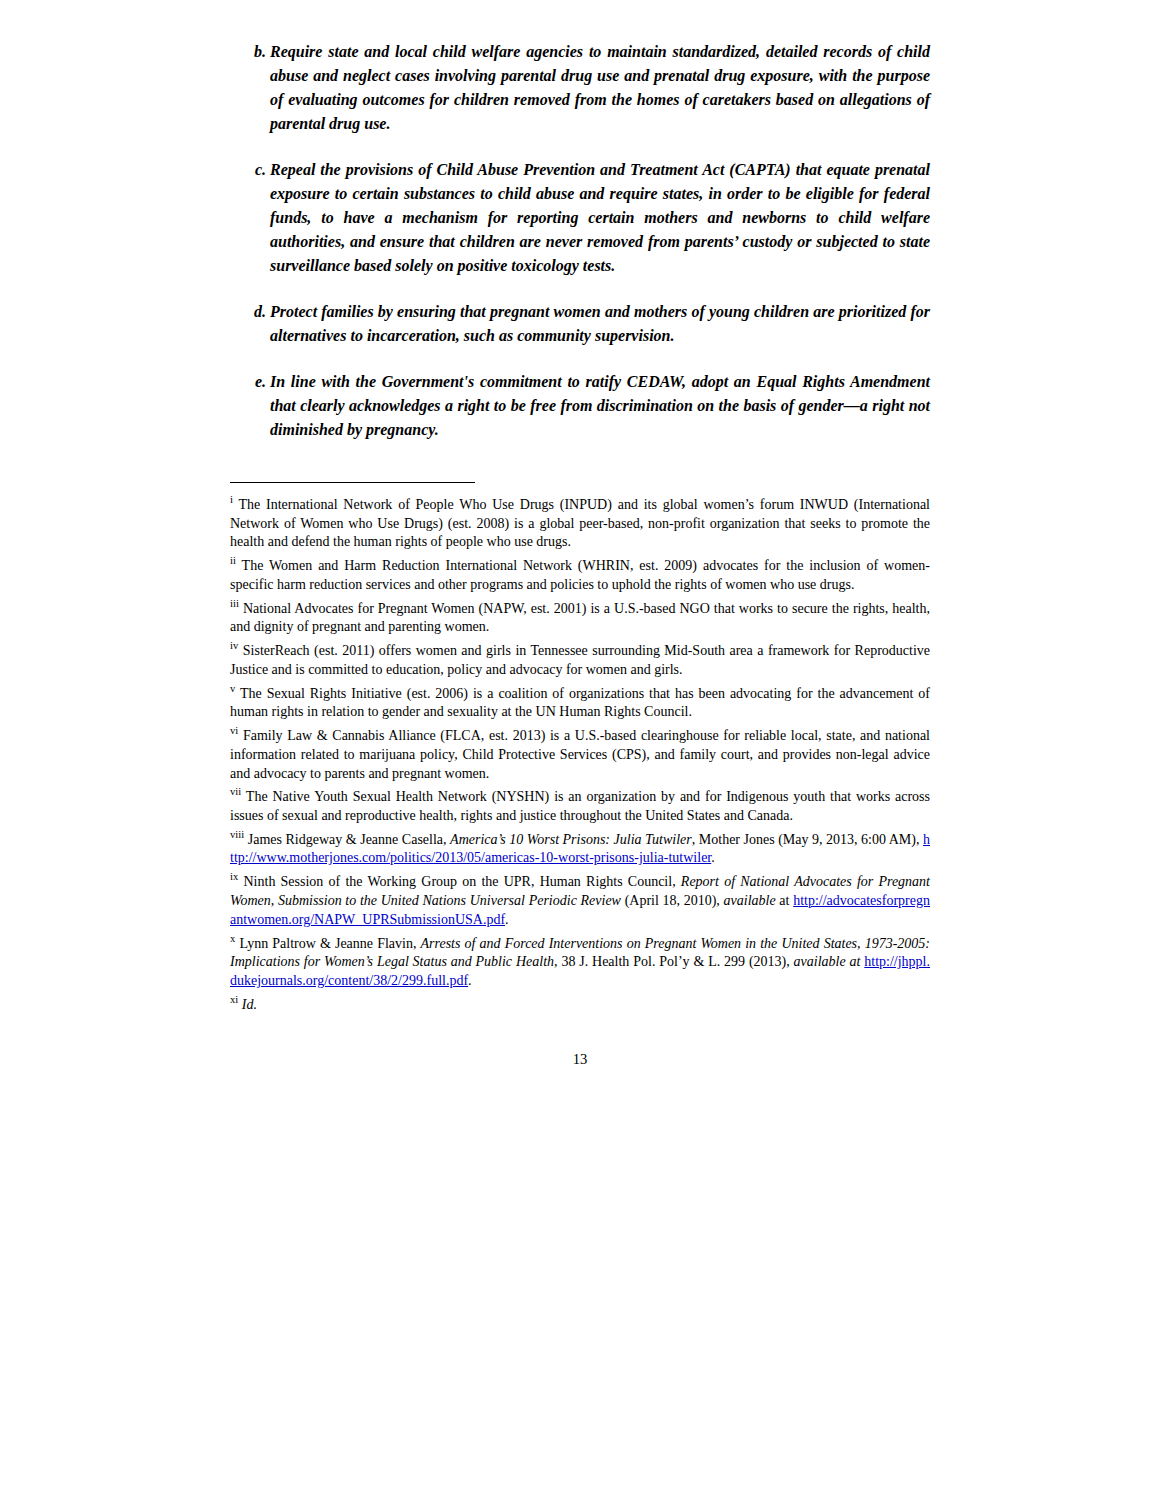Require state and local child welfare agencies to maintain standardized, detailed records of child abuse and neglect cases involving parental drug use and prenatal drug exposure, with the purpose of evaluating outcomes for children removed from the homes of caretakers based on allegations of parental drug use.
Repeal the provisions of Child Abuse Prevention and Treatment Act (CAPTA) that equate prenatal exposure to certain substances to child abuse and require states, in order to be eligible for federal funds, to have a mechanism for reporting certain mothers and newborns to child welfare authorities, and ensure that children are never removed from parents’ custody or subjected to state surveillance based solely on positive toxicology tests.
Protect families by ensuring that pregnant women and mothers of young children are prioritized for alternatives to incarceration, such as community supervision.
In line with the Government's commitment to ratify CEDAW, adopt an Equal Rights Amendment that clearly acknowledges a right to be free from discrimination on the basis of gender—a right not diminished by pregnancy.
i The International Network of People Who Use Drugs (INPUD) and its global women’s forum INWUD (International Network of Women who Use Drugs) (est. 2008) is a global peer-based, non-profit organization that seeks to promote the health and defend the human rights of people who use drugs.
ii The Women and Harm Reduction International Network (WHRIN, est. 2009) advocates for the inclusion of women-specific harm reduction services and other programs and policies to uphold the rights of women who use drugs.
iii National Advocates for Pregnant Women (NAPW, est. 2001) is a U.S.-based NGO that works to secure the rights, health, and dignity of pregnant and parenting women.
iv SisterReach (est. 2011) offers women and girls in Tennessee surrounding Mid-South area a framework for Reproductive Justice and is committed to education, policy and advocacy for women and girls.
v The Sexual Rights Initiative (est. 2006) is a coalition of organizations that has been advocating for the advancement of human rights in relation to gender and sexuality at the UN Human Rights Council.
vi Family Law & Cannabis Alliance (FLCA, est. 2013) is a U.S.-based clearinghouse for reliable local, state, and national information related to marijuana policy, Child Protective Services (CPS), and family court, and provides non-legal advice and advocacy to parents and pregnant women.
vii The Native Youth Sexual Health Network (NYSHN) is an organization by and for Indigenous youth that works across issues of sexual and reproductive health, rights and justice throughout the United States and Canada.
viii James Ridgeway & Jeanne Casella, America’s 10 Worst Prisons: Julia Tutwiler, Mother Jones (May 9, 2013, 6:00 AM), http://www.motherjones.com/politics/2013/05/americas-10-worst-prisons-julia-tutwiler.
ix Ninth Session of the Working Group on the UPR, Human Rights Council, Report of National Advocates for Pregnant Women, Submission to the United Nations Universal Periodic Review (April 18, 2010), available at http://advocatesforpregnantwomen.org/NAPW_UPRSubmissionUSA.pdf.
x Lynn Paltrow & Jeanne Flavin, Arrests of and Forced Interventions on Pregnant Women in the United States, 1973-2005: Implications for Women’s Legal Status and Public Health, 38 J. Health Pol. Pol’y & L. 299 (2013), available at http://jhppl.dukejournals.org/content/38/2/299.full.pdf.
xi Id.
13